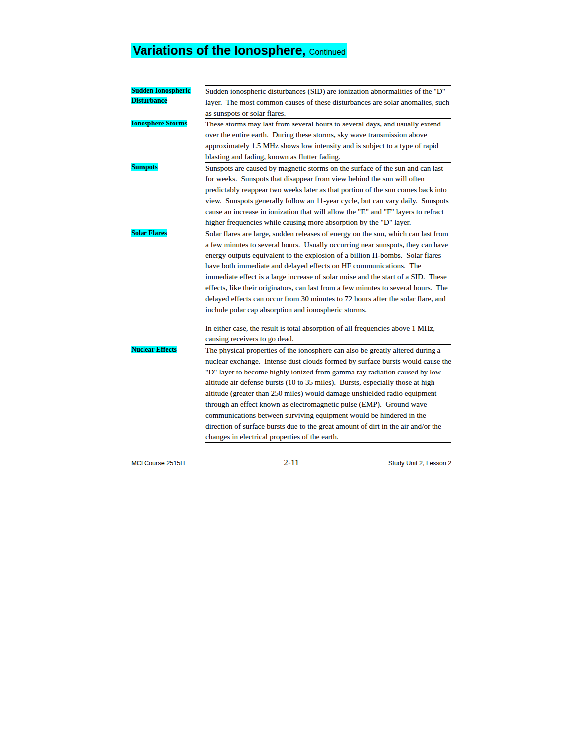Variations of the Ionosphere, Continued
| Sudden Ionospheric Disturbance | Sudden ionospheric disturbances (SID) are ionization abnormalities of the "D" layer. The most common causes of these disturbances are solar anomalies, such as sunspots or solar flares. |
| Ionosphere Storms | These storms may last from several hours to several days, and usually extend over the entire earth. During these storms, sky wave transmission above approximately 1.5 MHz shows low intensity and is subject to a type of rapid blasting and fading, known as flutter fading. |
| Sunspots | Sunspots are caused by magnetic storms on the surface of the sun and can last for weeks. Sunspots that disappear from view behind the sun will often predictably reappear two weeks later as that portion of the sun comes back into view. Sunspots generally follow an 11-year cycle, but can vary daily. Sunspots cause an increase in ionization that will allow the "E" and "F" layers to refract higher frequencies while causing more absorption by the "D" layer. |
| Solar Flares | Solar flares are large, sudden releases of energy on the sun, which can last from a few minutes to several hours. Usually occurring near sunspots, they can have energy outputs equivalent to the explosion of a billion H-bombs. Solar flares have both immediate and delayed effects on HF communications. The immediate effect is a large increase of solar noise and the start of a SID. These effects, like their originators, can last from a few minutes to several hours. The delayed effects can occur from 30 minutes to 72 hours after the solar flare, and include polar cap absorption and ionospheric storms. In either case, the result is total absorption of all frequencies above 1 MHz, causing receivers to go dead. |
| Nuclear Effects | The physical properties of the ionosphere can also be greatly altered during a nuclear exchange. Intense dust clouds formed by surface bursts would cause the "D" layer to become highly ionized from gamma ray radiation caused by low altitude air defense bursts (10 to 35 miles). Bursts, especially those at high altitude (greater than 250 miles) would damage unshielded radio equipment through an effect known as electromagnetic pulse (EMP). Ground wave communications between surviving equipment would be hindered in the direction of surface bursts due to the great amount of dirt in the air and/or the changes in electrical properties of the earth. |
MCI Course 2515H 2-11 Study Unit 2, Lesson 2